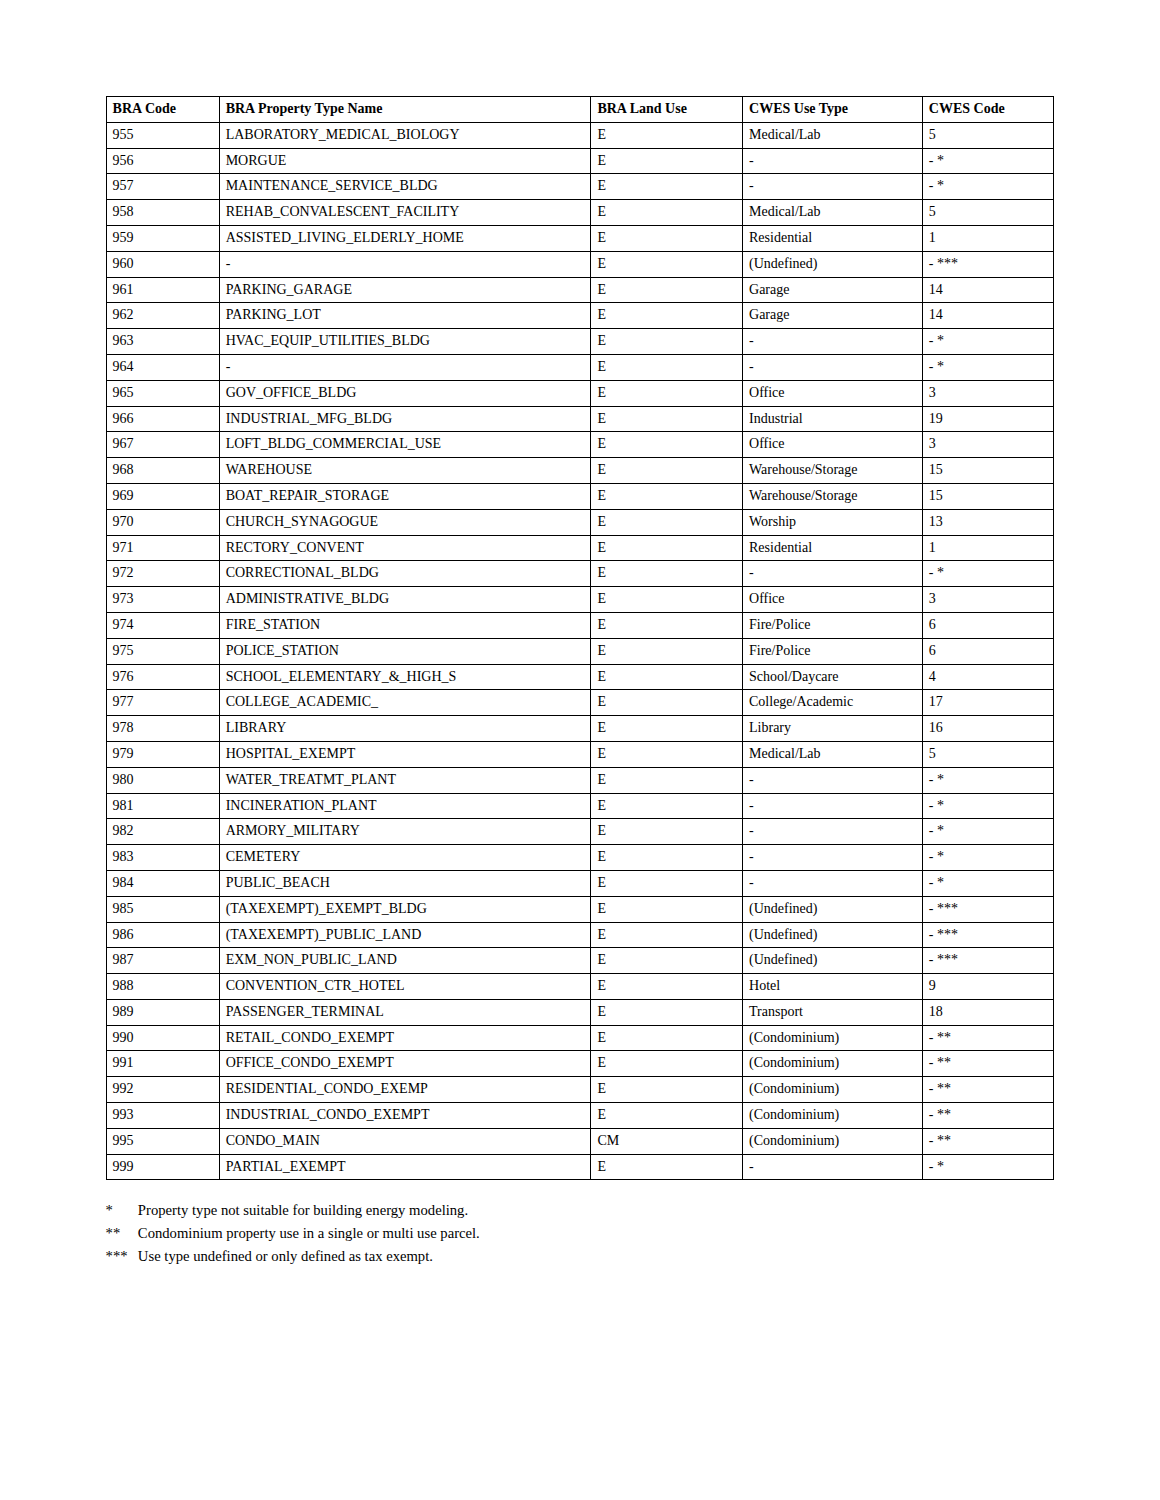| BRA Code | BRA Property Type Name | BRA Land Use | CWES Use Type | CWES Code |
| --- | --- | --- | --- | --- |
| 955 | LABORATORY_MEDICAL_BIOLOGY | E | Medical/Lab | 5 |
| 956 | MORGUE | E | - | - * |
| 957 | MAINTENANCE_SERVICE_BLDG | E | - | - * |
| 958 | REHAB_CONVALESCENT_FACILITY | E | Medical/Lab | 5 |
| 959 | ASSISTED_LIVING_ELDERLY_HOME | E | Residential | 1 |
| 960 | - | E | (Undefined) | - *** |
| 961 | PARKING_GARAGE | E | Garage | 14 |
| 962 | PARKING_LOT | E | Garage | 14 |
| 963 | HVAC_EQUIP_UTILITIES_BLDG | E | - | - * |
| 964 | - | E | - | - * |
| 965 | GOV_OFFICE_BLDG | E | Office | 3 |
| 966 | INDUSTRIAL_MFG_BLDG | E | Industrial | 19 |
| 967 | LOFT_BLDG_COMMERCIAL_USE | E | Office | 3 |
| 968 | WAREHOUSE | E | Warehouse/Storage | 15 |
| 969 | BOAT_REPAIR_STORAGE | E | Warehouse/Storage | 15 |
| 970 | CHURCH_SYNAGOGUE | E | Worship | 13 |
| 971 | RECTORY_CONVENT | E | Residential | 1 |
| 972 | CORRECTIONAL_BLDG | E | - | - * |
| 973 | ADMINISTRATIVE_BLDG | E | Office | 3 |
| 974 | FIRE_STATION | E | Fire/Police | 6 |
| 975 | POLICE_STATION | E | Fire/Police | 6 |
| 976 | SCHOOL_ELEMENTARY_&_HIGH_S | E | School/Daycare | 4 |
| 977 | COLLEGE_ACADEMIC_ | E | College/Academic | 17 |
| 978 | LIBRARY | E | Library | 16 |
| 979 | HOSPITAL_EXEMPT | E | Medical/Lab | 5 |
| 980 | WATER_TREATMT_PLANT | E | - | - * |
| 981 | INCINERATION_PLANT | E | - | - * |
| 982 | ARMORY_MILITARY | E | - | - * |
| 983 | CEMETERY | E | - | - * |
| 984 | PUBLIC_BEACH | E | - | - * |
| 985 | (TAXEXEMPT)_EXEMPT_BLDG | E | (Undefined) | - *** |
| 986 | (TAXEXEMPT)_PUBLIC_LAND | E | (Undefined) | - *** |
| 987 | EXM_NON_PUBLIC_LAND | E | (Undefined) | - *** |
| 988 | CONVENTION_CTR_HOTEL | E | Hotel | 9 |
| 989 | PASSENGER_TERMINAL | E | Transport | 18 |
| 990 | RETAIL_CONDO_EXEMPT | E | (Condominium) | - ** |
| 991 | OFFICE_CONDO_EXEMPT | E | (Condominium) | - ** |
| 992 | RESIDENTIAL_CONDO_EXEMP | E | (Condominium) | - ** |
| 993 | INDUSTRIAL_CONDO_EXEMPT | E | (Condominium) | - ** |
| 995 | CONDO_MAIN | CM | (Condominium) | - ** |
| 999 | PARTIAL_EXEMPT | E | - | - * |
*Property type not suitable for building energy modeling.
**Condominium property use in a single or multi use parcel.
***Use type undefined or only defined as tax exempt.